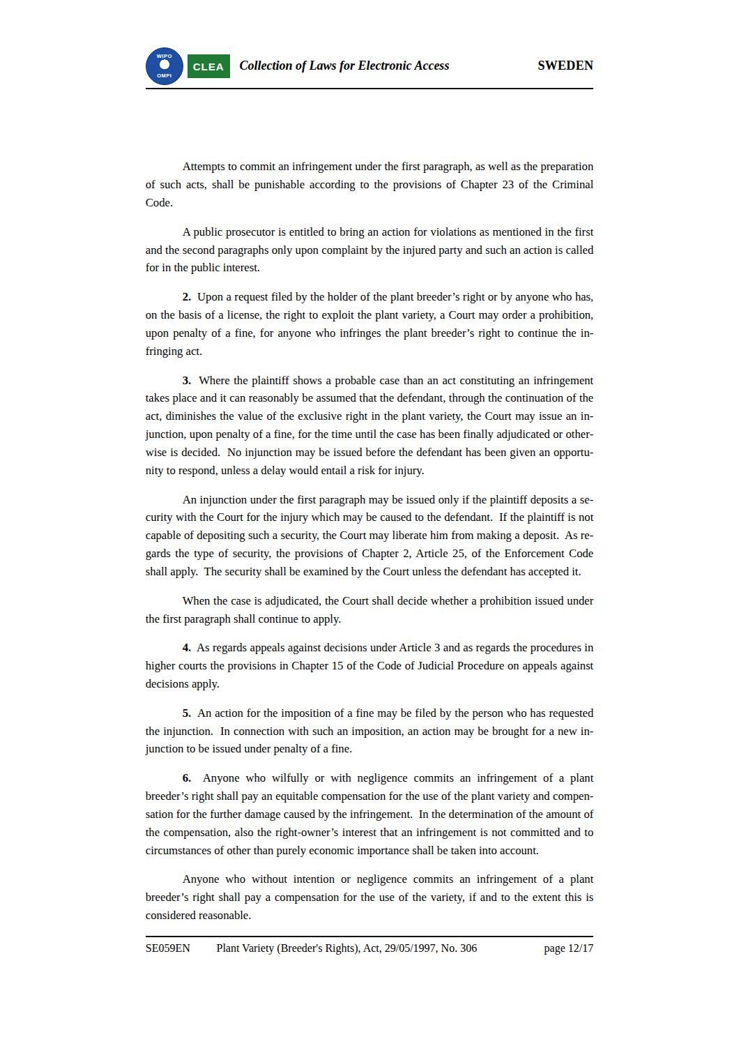CLEA
Collection of Laws for Electronic Access
SWEDEN
Attempts to commit an infringement under the first paragraph, as well as the preparation of such acts, shall be punishable according to the provisions of Chapter 23 of the Criminal Code.
A public prosecutor is entitled to bring an action for violations as mentioned in the first and the second paragraphs only upon complaint by the injured party and such an action is called for in the public interest.
2. Upon a request filed by the holder of the plant breeder’s right or by anyone who has, on the basis of a license, the right to exploit the plant variety, a Court may order a prohibition, upon penalty of a fine, for anyone who infringes the plant breeder’s right to continue the infringing act.
3. Where the plaintiff shows a probable case than an act constituting an infringement takes place and it can reasonably be assumed that the defendant, through the continuation of the act, diminishes the value of the exclusive right in the plant variety, the Court may issue an injunction, upon penalty of a fine, for the time until the case has been finally adjudicated or otherwise is decided. No injunction may be issued before the defendant has been given an opportunity to respond, unless a delay would entail a risk for injury.
An injunction under the first paragraph may be issued only if the plaintiff deposits a security with the Court for the injury which may be caused to the defendant. If the plaintiff is not capable of depositing such a security, the Court may liberate him from making a deposit. As regards the type of security, the provisions of Chapter 2, Article 25, of the Enforcement Code shall apply. The security shall be examined by the Court unless the defendant has accepted it.
When the case is adjudicated, the Court shall decide whether a prohibition issued under the first paragraph shall continue to apply.
4. As regards appeals against decisions under Article 3 and as regards the procedures in higher courts the provisions in Chapter 15 of the Code of Judicial Procedure on appeals against decisions apply.
5. An action for the imposition of a fine may be filed by the person who has requested the injunction. In connection with such an imposition, an action may be brought for a new injunction to be issued under penalty of a fine.
6. Anyone who wilfully or with negligence commits an infringement of a plant breeder’s right shall pay an equitable compensation for the use of the plant variety and compensation for the further damage caused by the infringement. In the determination of the amount of the compensation, also the right-owner’s interest that an infringement is not committed and to circumstances of other than purely economic importance shall be taken into account.
Anyone who without intention or negligence commits an infringement of a plant breeder’s right shall pay a compensation for the use of the variety, if and to the extent this is considered reasonable.
SE059EN
Plant Variety (Breeder's Rights), Act, 29/05/1997, No. 306
page 12/17